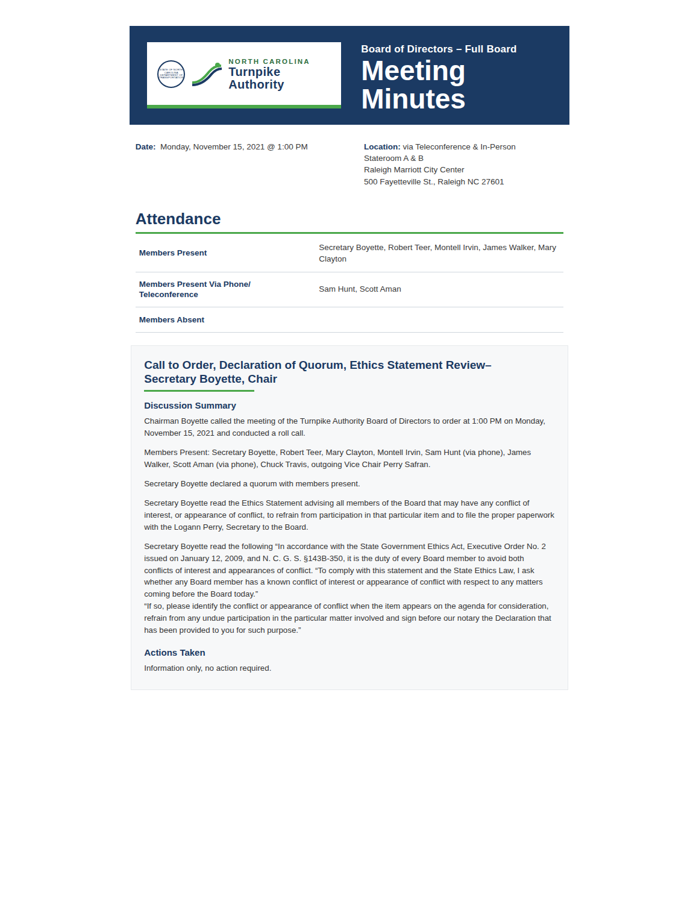STATE OF NORTH CAROLINA
DEPARTMENT OF TRANSPORTATION
NORTH CAROLINA
Turnpike Authority
Board of Directors – Full Board
Meeting Minutes
Date: Monday, November 15, 2021 @ 1:00 PM
Location: via Teleconference & In-Person
Stateroom A & B
Raleigh Marriott City Center
500 Fayetteville St., Raleigh NC 27601
Attendance
| Members Present | Secretary Boyette, Robert Teer, Montell Irvin, James Walker, Mary Clayton |
| Members Present Via Phone/ Teleconference | Sam Hunt, Scott Aman |
| Members Absent | |
Call to Order, Declaration of Quorum, Ethics Statement Review– Secretary Boyette, Chair
Discussion Summary
Chairman Boyette called the meeting of the Turnpike Authority Board of Directors to order at 1:00 PM on Monday, November 15, 2021 and conducted a roll call.
Members Present: Secretary Boyette, Robert Teer, Mary Clayton, Montell Irvin, Sam Hunt (via phone), James Walker, Scott Aman (via phone), Chuck Travis, outgoing Vice Chair Perry Safran.
Secretary Boyette declared a quorum with members present.
Secretary Boyette read the Ethics Statement advising all members of the Board that may have any conflict of interest, or appearance of conflict, to refrain from participation in that particular item and to file the proper paperwork with the Logann Perry, Secretary to the Board.
Secretary Boyette read the following “In accordance with the State Government Ethics Act, Executive Order No. 2 issued on January 12, 2009, and N. C. G. S. §143B-350, it is the duty of every Board member to avoid both conflicts of interest and appearances of conflict. “To comply with this statement and the State Ethics Law, I ask whether any Board member has a known conflict of interest or appearance of conflict with respect to any matters coming before the Board today.”
“If so, please identify the conflict or appearance of conflict when the item appears on the agenda for consideration, refrain from any undue participation in the particular matter involved and sign before our notary the Declaration that has been provided to you for such purpose.”
Actions Taken
Information only, no action required.